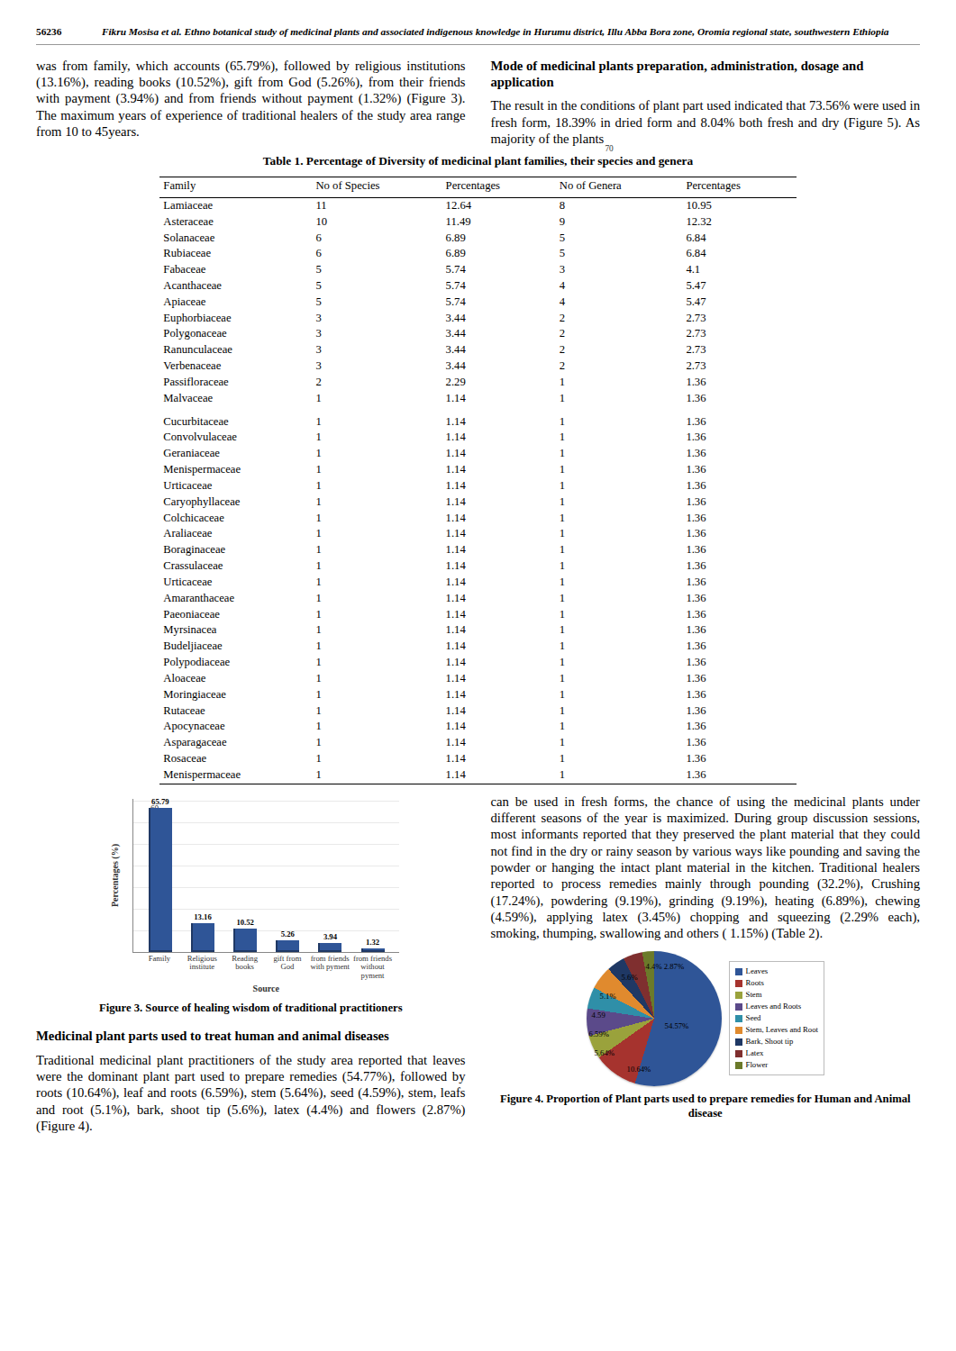56236 Fikru Mosisa et al. Ethno botanical study of medicinal plants and associated indigenous knowledge in Hurumu district, Illu Abba Bora zone, Oromia regional state, southwestern Ethiopia
was from family, which accounts (65.79%), followed by religious institutions (13.16%), reading books (10.52%), gift from God (5.26%), from their friends with payment (3.94%) and from friends without payment (1.32%) (Figure 3). The maximum years of experience of traditional healers of the study area range from 10 to 45years.
Mode of medicinal plants preparation, administration, dosage and application
The result in the conditions of plant part used indicated that 73.56% were used in fresh form, 18.39% in dried form and 8.04% both fresh and dry (Figure 5). As majority of the plants
Table 1. Percentage of Diversity of medicinal plant families, their species and genera
| Family | No of Species | Percentages | No of Genera | Percentages |
| --- | --- | --- | --- | --- |
| Lamiaceae | 11 | 12.64 | 8 | 10.95 |
| Asteraceae | 10 | 11.49 | 9 | 12.32 |
| Solanaceae | 6 | 6.89 | 5 | 6.84 |
| Rubiaceae | 6 | 6.89 | 5 | 6.84 |
| Fabaceae | 5 | 5.74 | 3 | 4.1 |
| Acanthaceae | 5 | 5.74 | 4 | 5.47 |
| Apiaceae | 5 | 5.74 | 4 | 5.47 |
| Euphorbiaceae | 3 | 3.44 | 2 | 2.73 |
| Polygonaceae | 3 | 3.44 | 2 | 2.73 |
| Ranunculaceae | 3 | 3.44 | 2 | 2.73 |
| Verbenaceae | 3 | 3.44 | 2 | 2.73 |
| Passifloraceae | 2 | 2.29 | 1 | 1.36 |
| Malvaceae | 1 | 1.14 | 1 | 1.36 |
| Cucurbitaceae | 1 | 1.14 | 1 | 1.36 |
| Convolvulaceae | 1 | 1.14 | 1 | 1.36 |
| Geraniaceae | 1 | 1.14 | 1 | 1.36 |
| Menispermaceae | 1 | 1.14 | 1 | 1.36 |
| Urticaceae | 1 | 1.14 | 1 | 1.36 |
| Caryophyllaceae | 1 | 1.14 | 1 | 1.36 |
| Colchicaceae | 1 | 1.14 | 1 | 1.36 |
| Araliaceae | 1 | 1.14 | 1 | 1.36 |
| Boraginaceae | 1 | 1.14 | 1 | 1.36 |
| Crassulaceae | 1 | 1.14 | 1 | 1.36 |
| Urticaceae | 1 | 1.14 | 1 | 1.36 |
| Amaranthaceae | 1 | 1.14 | 1 | 1.36 |
| Paeoniaceae | 1 | 1.14 | 1 | 1.36 |
| Myrsinacea | 1 | 1.14 | 1 | 1.36 |
| Budeljiaceae | 1 | 1.14 | 1 | 1.36 |
| Polypodiaceae | 1 | 1.14 | 1 | 1.36 |
| Aloaceae | 1 | 1.14 | 1 | 1.36 |
| Moringiaceae | 1 | 1.14 | 1 | 1.36 |
| Rutaceae | 1 | 1.14 | 1 | 1.36 |
| Apocynaceae | 1 | 1.14 | 1 | 1.36 |
| Asparagaceae | 1 | 1.14 | 1 | 1.36 |
| Rosaceae | 1 | 1.14 | 1 | 1.36 |
| Menispermaceae | 1 | 1.14 | 1 | 1.36 |
70 60 50 40 30 20 10 0
Percentages (%)
65.79
13.16
10.52
5.26
3.94
1.32
Family Religious institute Reading books gift from God from friends with pyment from friends without pyment
Source
Figure 3. Source of healing wisdom of traditional practitioners
Medicinal plant parts used to treat human and animal diseases
Traditional medicinal plant practitioners of the study area reported that leaves were the dominant plant part used to prepare remedies (54.77%), followed by roots (10.64%), leaf and roots (6.59%), stem (5.64%), seed (4.59%), stem, leafs and root (5.1%), bark, shoot tip (5.6%), latex (4.4%) and flowers (2.87%) (Figure 4).
can be used in fresh forms, the chance of using the medicinal plants under different seasons of the year is maximized. During group discussion sessions, most informants reported that they preserved the plant material that they could not find in the dry or rainy season by various ways like pounding and saving the powder or hanging the intact plant material in the kitchen. Traditional healers reported to process remedies mainly through pounding (32.2%), Crushing (17.24%), powdering (9.19%), grinding (9.19%), heating (6.89%), chewing (4.59%), applying latex (3.45%) chopping and squeezing (2.29% each), smoking, thumping, swallowing and others ( 1.15%) (Table 2).
54.57% 10.64% 5.64% 6.59% 4.59 5.1% 5.6% 4.4% 2.87%
Leaves
Roots
Stem
Leaves and Roots
Seed
Stem, Leaves and Root
Bark, Shoot tip
Latex
Flower
Figure 4. Proportion of Plant parts used to prepare remedies for Human and Animal disease